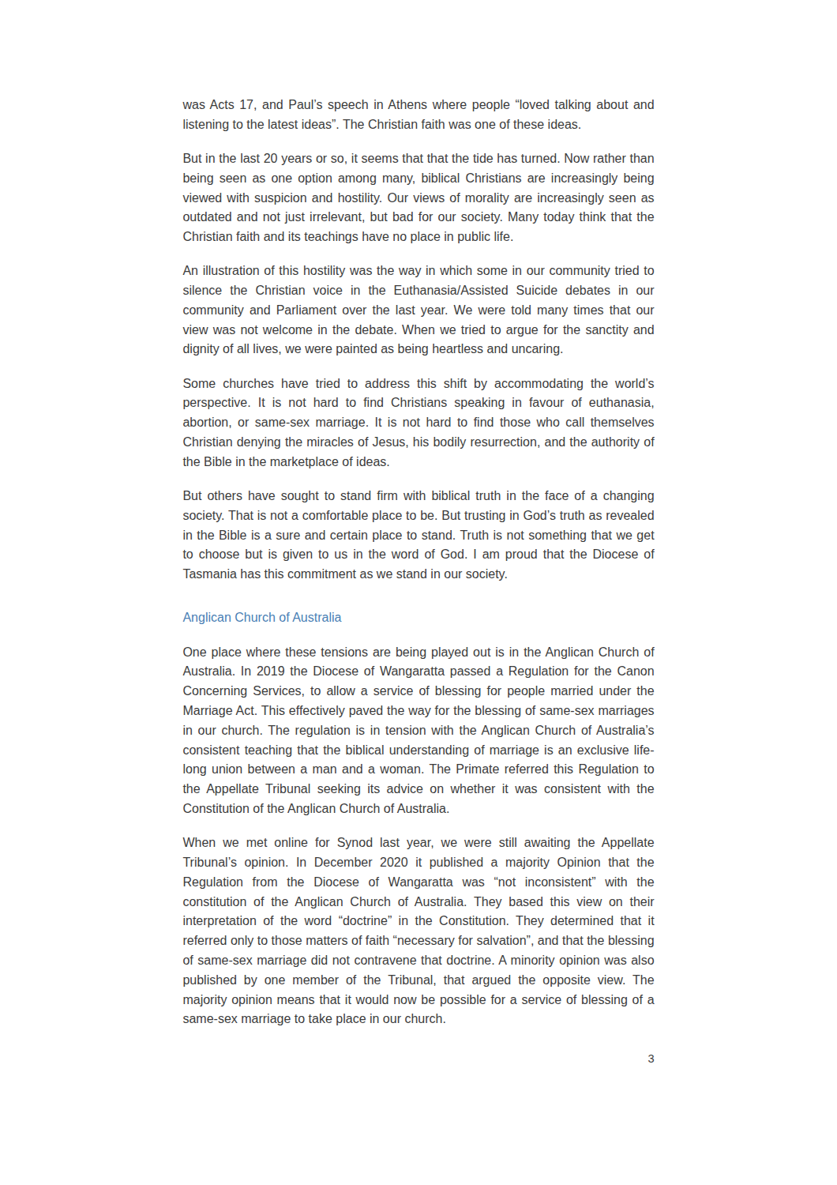was Acts 17, and Paul’s speech in Athens where people “loved talking about and listening to the latest ideas”. The Christian faith was one of these ideas.
But in the last 20 years or so, it seems that that the tide has turned. Now rather than being seen as one option among many, biblical Christians are increasingly being viewed with suspicion and hostility. Our views of morality are increasingly seen as outdated and not just irrelevant, but bad for our society. Many today think that the Christian faith and its teachings have no place in public life.
An illustration of this hostility was the way in which some in our community tried to silence the Christian voice in the Euthanasia/Assisted Suicide debates in our community and Parliament over the last year. We were told many times that our view was not welcome in the debate. When we tried to argue for the sanctity and dignity of all lives, we were painted as being heartless and uncaring.
Some churches have tried to address this shift by accommodating the world’s perspective. It is not hard to find Christians speaking in favour of euthanasia, abortion, or same-sex marriage. It is not hard to find those who call themselves Christian denying the miracles of Jesus, his bodily resurrection, and the authority of the Bible in the marketplace of ideas.
But others have sought to stand firm with biblical truth in the face of a changing society. That is not a comfortable place to be. But trusting in God’s truth as revealed in the Bible is a sure and certain place to stand. Truth is not something that we get to choose but is given to us in the word of God. I am proud that the Diocese of Tasmania has this commitment as we stand in our society.
Anglican Church of Australia
One place where these tensions are being played out is in the Anglican Church of Australia. In 2019 the Diocese of Wangaratta passed a Regulation for the Canon Concerning Services, to allow a service of blessing for people married under the Marriage Act. This effectively paved the way for the blessing of same-sex marriages in our church. The regulation is in tension with the Anglican Church of Australia’s consistent teaching that the biblical understanding of marriage is an exclusive life-long union between a man and a woman. The Primate referred this Regulation to the Appellate Tribunal seeking its advice on whether it was consistent with the Constitution of the Anglican Church of Australia.
When we met online for Synod last year, we were still awaiting the Appellate Tribunal’s opinion. In December 2020 it published a majority Opinion that the Regulation from the Diocese of Wangaratta was “not inconsistent” with the constitution of the Anglican Church of Australia. They based this view on their interpretation of the word “doctrine” in the Constitution. They determined that it referred only to those matters of faith “necessary for salvation”, and that the blessing of same-sex marriage did not contravene that doctrine. A minority opinion was also published by one member of the Tribunal, that argued the opposite view. The majority opinion means that it would now be possible for a service of blessing of a same-sex marriage to take place in our church.
3